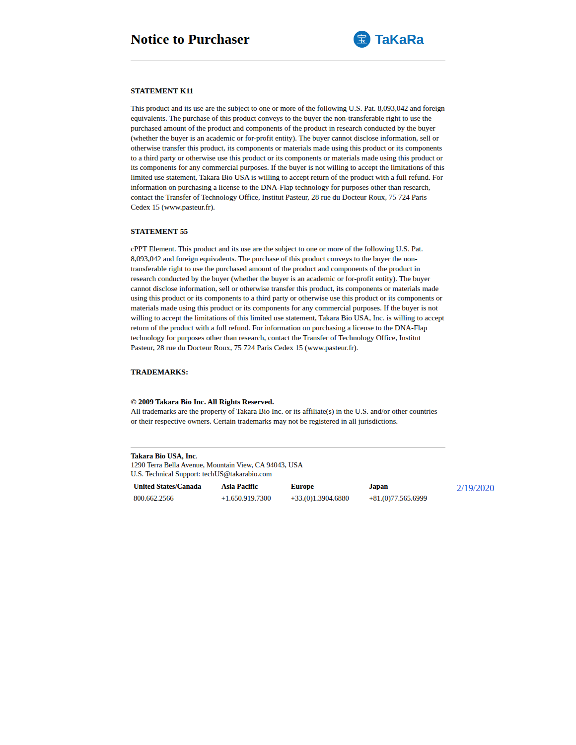Notice to Purchaser
宝 TaKaRa
STATEMENT K11
This product and its use are the subject to one or more of the following U.S. Pat. 8,093,042 and foreign equivalents. The purchase of this product conveys to the buyer the non-transferable right to use the purchased amount of the product and components of the product in research conducted by the buyer (whether the buyer is an academic or for-profit entity). The buyer cannot disclose information, sell or otherwise transfer this product, its components or materials made using this product or its components to a third party or otherwise use this product or its components or materials made using this product or its components for any commercial purposes. If the buyer is not willing to accept the limitations of this limited use statement, Takara Bio USA is willing to accept return of the product with a full refund. For information on purchasing a license to the DNA-Flap technology for purposes other than research, contact the Transfer of Technology Office, Institut Pasteur, 28 rue du Docteur Roux, 75 724 Paris Cedex 15 (www.pasteur.fr).
STATEMENT 55
cPPT Element. This product and its use are the subject to one or more of the following U.S. Pat. 8,093,042 and foreign equivalents. The purchase of this product conveys to the buyer the non-transferable right to use the purchased amount of the product and components of the product in research conducted by the buyer (whether the buyer is an academic or for-profit entity). The buyer cannot disclose information, sell or otherwise transfer this product, its components or materials made using this product or its components to a third party or otherwise use this product or its components or materials made using this product or its components for any commercial purposes. If the buyer is not willing to accept the limitations of this limited use statement, Takara Bio USA, Inc. is willing to accept return of the product with a full refund. For information on purchasing a license to the DNA-Flap technology for purposes other than research, contact the Transfer of Technology Office, Institut Pasteur, 28 rue du Docteur Roux, 75 724 Paris Cedex 15 (www.pasteur.fr).
TRADEMARKS:
© 2009 Takara Bio Inc. All Rights Reserved.
All trademarks are the property of Takara Bio Inc. or its affiliate(s) in the U.S. and/or other countries or their respective owners. Certain trademarks may not be registered in all jurisdictions.
Takara Bio USA, Inc.
1290 Terra Bella Avenue, Mountain View, CA 94043, USA
U.S. Technical Support: techUS@takarabio.com
| United States/Canada | Asia Pacific | Europe | Japan |
| --- | --- | --- | --- |
| 800.662.2566 | +1.650.919.7300 | +33.(0)1.3904.6880 | +81.(0)77.565.6999 |
2/19/2020